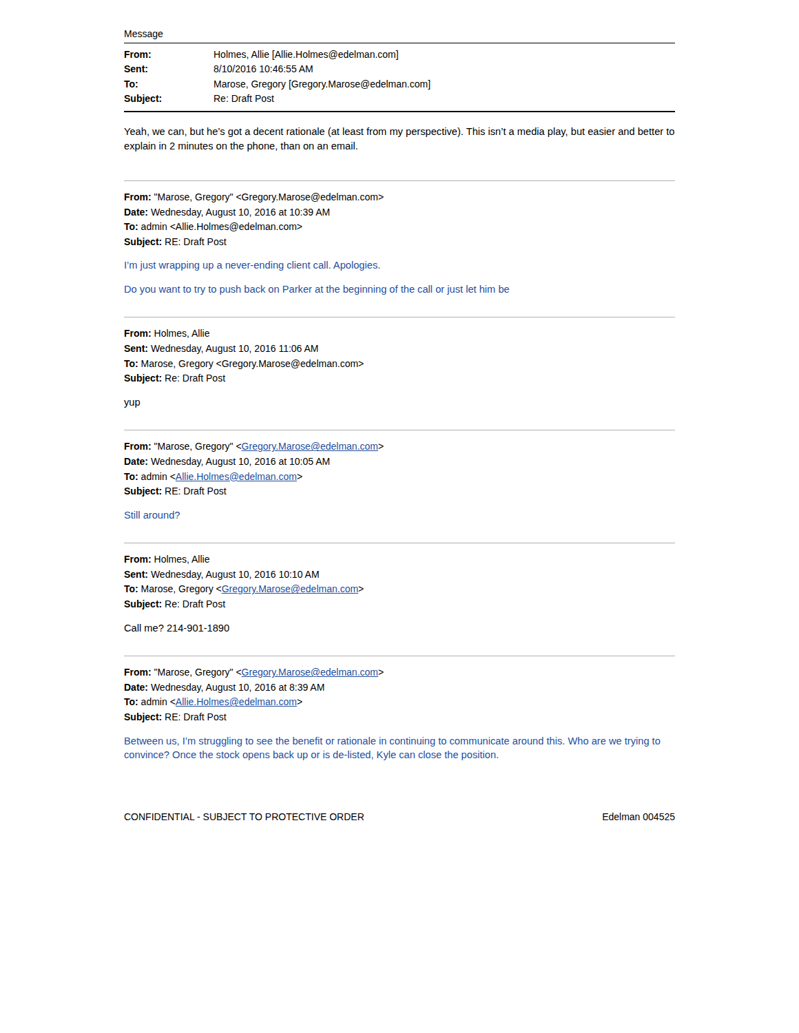Message
| From: | Holmes, Allie [Allie.Holmes@edelman.com] |
| Sent: | 8/10/2016 10:46:55 AM |
| To: | Marose, Gregory [Gregory.Marose@edelman.com] |
| Subject: | Re: Draft Post |
Yeah, we can, but he’s got a decent rationale (at least from my perspective). This isn’t a media play, but easier and better to explain in 2 minutes on the phone, than on an email.
From: "Marose, Gregory" <Gregory.Marose@edelman.com>
Date: Wednesday, August 10, 2016 at 10:39 AM
To: admin <Allie.Holmes@edelman.com>
Subject: RE: Draft Post
I’m just wrapping up a never-ending client call. Apologies.
Do you want to try to push back on Parker at the beginning of the call or just let him be
From: Holmes, Allie
Sent: Wednesday, August 10, 2016 11:06 AM
To: Marose, Gregory <Gregory.Marose@edelman.com>
Subject: Re: Draft Post
yup
From: "Marose, Gregory" <Gregory.Marose@edelman.com>
Date: Wednesday, August 10, 2016 at 10:05 AM
To: admin <Allie.Holmes@edelman.com>
Subject: RE: Draft Post
Still around?
From: Holmes, Allie
Sent: Wednesday, August 10, 2016 10:10 AM
To: Marose, Gregory <Gregory.Marose@edelman.com>
Subject: Re: Draft Post
Call me? 214-901-1890
From: "Marose, Gregory" <Gregory.Marose@edelman.com>
Date: Wednesday, August 10, 2016 at 8:39 AM
To: admin <Allie.Holmes@edelman.com>
Subject: RE: Draft Post
Between us, I’m struggling to see the benefit or rationale in continuing to communicate around this. Who are we trying to convince? Once the stock opens back up or is de-listed, Kyle can close the position.
CONFIDENTIAL - SUBJECT TO PROTECTIVE ORDER
Edelman 004525